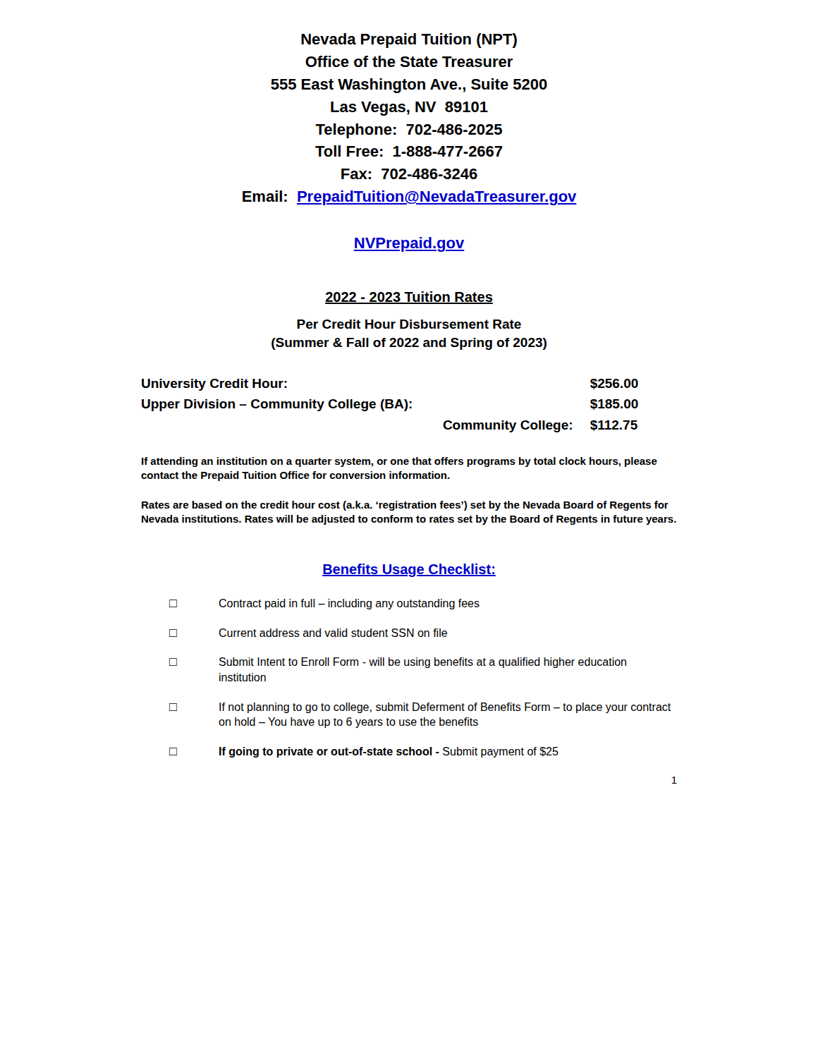Nevada Prepaid Tuition (NPT)
Office of the State Treasurer
555 East Washington Ave., Suite 5200
Las Vegas, NV 89101
Telephone: 702-486-2025
Toll Free: 1-888-477-2667
Fax: 702-486-3246
Email: PrepaidTuition@NevadaTreasurer.gov
NVPrepaid.gov
2022 - 2023 Tuition Rates
Per Credit Hour Disbursement Rate
(Summer & Fall of 2022 and Spring of 2023)
| University Credit Hour: | $256.00 |
| Upper Division – Community College (BA): | $185.00 |
| Community College: | $112.75 |
If attending an institution on a quarter system, or one that offers programs by total clock hours, please contact the Prepaid Tuition Office for conversion information.
Rates are based on the credit hour cost (a.k.a. ‘registration fees’) set by the Nevada Board of Regents for Nevada institutions. Rates will be adjusted to conform to rates set by the Board of Regents in future years.
Benefits Usage Checklist:
Contract paid in full – including any outstanding fees
Current address and valid student SSN on file
Submit Intent to Enroll Form - will be using benefits at a qualified higher education institution
If not planning to go to college, submit Deferment of Benefits Form – to place your contract on hold – You have up to 6 years to use the benefits
If going to private or out-of-state school - Submit payment of $25
1